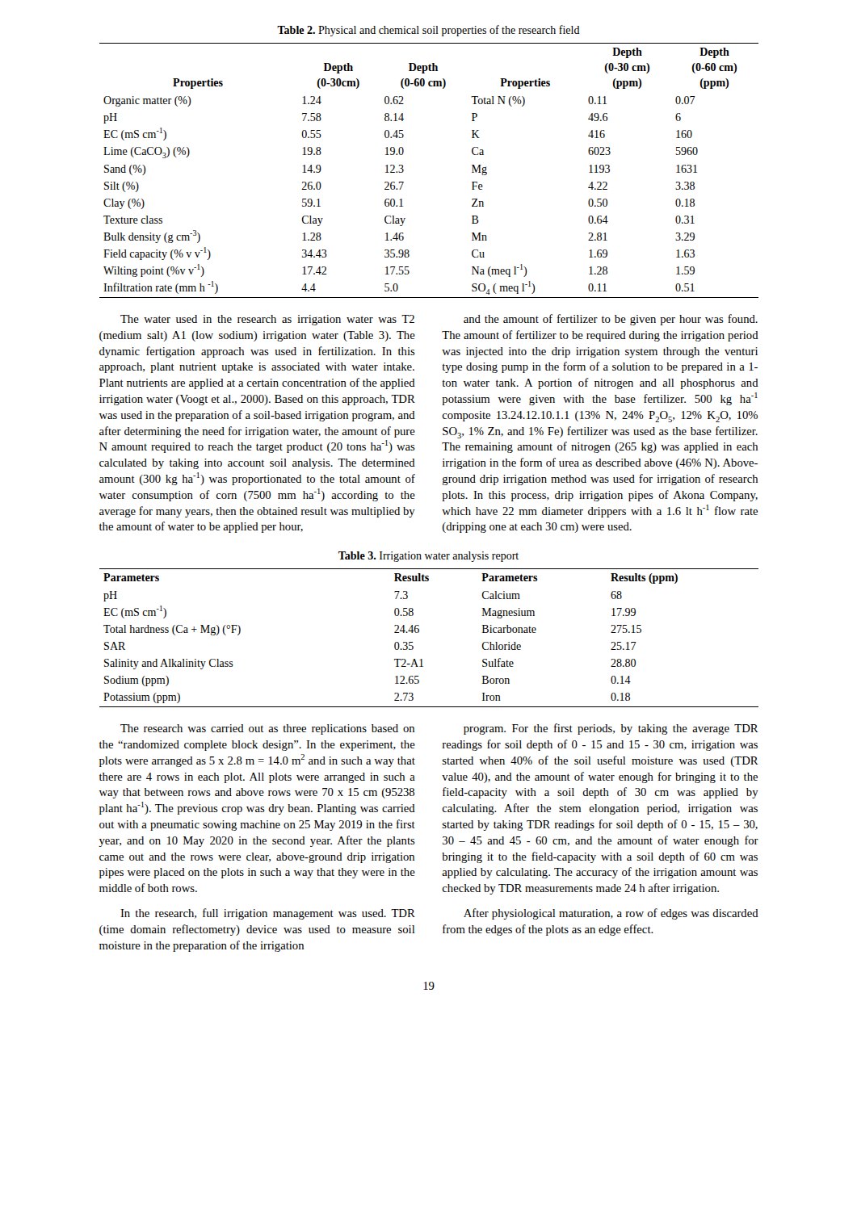Table 2. Physical and chemical soil properties of the research field
| Properties | Depth (0-30cm) | Depth (0-60 cm) | Properties | Depth (0-30 cm) (ppm) | Depth (0-60 cm) (ppm) |
| --- | --- | --- | --- | --- | --- |
| Organic matter (%) | 1.24 | 0.62 | Total N (%) | 0.11 | 0.07 |
| pH | 7.58 | 8.14 | P | 49.6 | 6 |
| EC (mS cm -1 ) | 0.55 | 0.45 | K | 416 | 160 |
| Lime (CaCO 3 ) (%) | 19.8 | 19.0 | Ca | 6023 | 5960 |
| Sand (%) | 14.9 | 12.3 | Mg | 1193 | 1631 |
| Silt (%) | 26.0 | 26.7 | Fe | 4.22 | 3.38 |
| Clay (%) | 59.1 | 60.1 | Zn | 0.50 | 0.18 |
| Texture class | Clay | Clay | B | 0.64 | 0.31 |
| Bulk density (g cm -3 ) | 1.28 | 1.46 | Mn | 2.81 | 3.29 |
| Field capacity (% v v -1 ) | 34.43 | 35.98 | Cu | 1.69 | 1.63 |
| Wilting point (%v v -1 ) | 17.42 | 17.55 | Na (meq l -1 ) | 1.28 | 1.59 |
| Infiltration rate (mm h -1 ) | 4.4 | 5.0 | SO 4 ( meq l -1 ) | 0.11 | 0.51 |
The water used in the research as irrigation water was T2 (medium salt) A1 (low sodium) irrigation water (Table 3). The dynamic fertigation approach was used in fertilization. In this approach, plant nutrient uptake is associated with water intake. Plant nutrients are applied at a certain concentration of the applied irrigation water (Voogt et al., 2000). Based on this approach, TDR was used in the preparation of a soil-based irrigation program, and after determining the need for irrigation water, the amount of pure N amount required to reach the target product (20 tons ha-1) was calculated by taking into account soil analysis. The determined amount (300 kg ha-1) was proportionated to the total amount of water consumption of corn (7500 mm ha-1) according to the average for many years, then the obtained result was multiplied by the amount of water to be applied per hour,
and the amount of fertilizer to be given per hour was found. The amount of fertilizer to be required during the irrigation period was injected into the drip irrigation system through the venturi type dosing pump in the form of a solution to be prepared in a 1-ton water tank. A portion of nitrogen and all phosphorus and potassium were given with the base fertilizer. 500 kg ha-1 composite 13.24.12.10.1.1 (13% N, 24% P2O5, 12% K2O, 10% SO3, 1% Zn, and 1% Fe) fertilizer was used as the base fertilizer. The remaining amount of nitrogen (265 kg) was applied in each irrigation in the form of urea as described above (46% N). Above-ground drip irrigation method was used for irrigation of research plots. In this process, drip irrigation pipes of Akona Company, which have 22 mm diameter drippers with a 1.6 lt h-1 flow rate (dripping one at each 30 cm) were used.
Table 3. Irrigation water analysis report
| Parameters | Results | Parameters | Results (ppm) |
| --- | --- | --- | --- |
| pH | 7.3 | Calcium | 68 |
| EC (mS cm -1 ) | 0.58 | Magnesium | 17.99 |
| Total hardness (Ca + Mg) (°F) | 24.46 | Bicarbonate | 275.15 |
| SAR | 0.35 | Chloride | 25.17 |
| Salinity and Alkalinity Class | T2-A1 | Sulfate | 28.80 |
| Sodium (ppm) | 12.65 | Boron | 0.14 |
| Potassium (ppm) | 2.73 | Iron | 0.18 |
The research was carried out as three replications based on the “randomized complete block design”. In the experiment, the plots were arranged as 5 x 2.8 m = 14.0 m2 and in such a way that there are 4 rows in each plot. All plots were arranged in such a way that between rows and above rows were 70 x 15 cm (95238 plant ha-1). The previous crop was dry bean. Planting was carried out with a pneumatic sowing machine on 25 May 2019 in the first year, and on 10 May 2020 in the second year. After the plants came out and the rows were clear, above-ground drip irrigation pipes were placed on the plots in such a way that they were in the middle of both rows.
In the research, full irrigation management was used. TDR (time domain reflectometry) device was used to measure soil moisture in the preparation of the irrigation
program. For the first periods, by taking the average TDR readings for soil depth of 0 - 15 and 15 - 30 cm, irrigation was started when 40% of the soil useful moisture was used (TDR value 40), and the amount of water enough for bringing it to the field-capacity with a soil depth of 30 cm was applied by calculating. After the stem elongation period, irrigation was started by taking TDR readings for soil depth of 0 - 15, 15 – 30, 30 – 45 and 45 - 60 cm, and the amount of water enough for bringing it to the field-capacity with a soil depth of 60 cm was applied by calculating. The accuracy of the irrigation amount was checked by TDR measurements made 24 h after irrigation.
After physiological maturation, a row of edges was discarded from the edges of the plots as an edge effect.
19